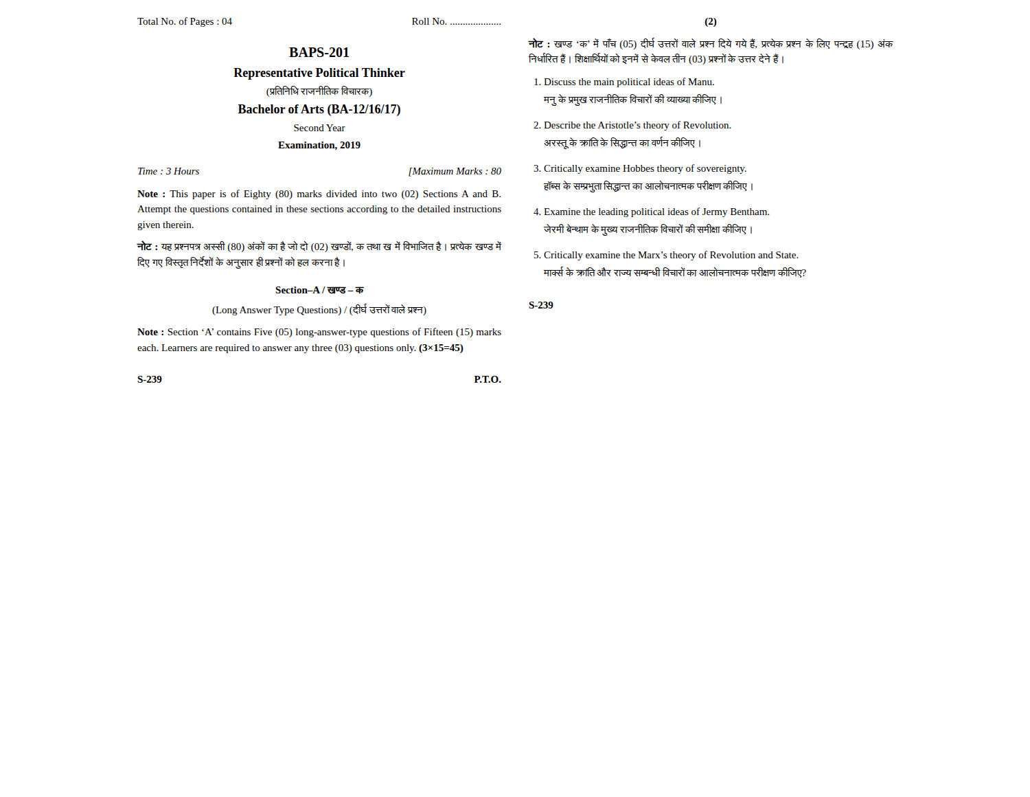Total No. of Pages : 04 Roll No. ....................
BAPS-201
Representative Political Thinker
(प्रतिनिधि राजनीतिक विचारक)
Bachelor of Arts (BA-12/16/17)
Second Year
Examination, 2019
Time : 3 Hours [Maximum Marks : 80
Note : This paper is of Eighty (80) marks divided into two (02) Sections A and B. Attempt the questions contained in these sections according to the detailed instructions given therein.
नोट : यह प्रश्नपत्र अस्सी (80) अंकों का है जो दो (02) खण्डों, क तथा ख में विभाजित है। प्रत्येक खण्ड में दिए गए विस्तृत निर्देशों के अनुसार ही प्रश्नों को हल करना है।
Section–A / खण्ड – क
(Long Answer Type Questions) / (दीर्घ उत्तरों वाले प्रश्न)
Note : Section ‘A’ contains Five (05) long-answer-type questions of Fifteen (15) marks each. Learners are required to answer any three (03) questions only. (3×15=45)
S-239 P.T.O.
(2)
नोट : खण्ड ‘क’ में पाँच (05) दीर्घ उत्तरों वाले प्रश्न दिये गये हैं, प्रत्येक प्रश्न के लिए पन्द्रह (15) अंक निर्धारित हैं। शिक्षार्थियों को इनमें से केवल तीन (03) प्रश्नों के उत्तर देने हैं।
Discuss the main political ideas of Manu. मनु के प्रमुख राजनीतिक विचारों की व्याख्या कीजिए।
Describe the Aristotle’s theory of Revolution. अरस्तू के क्रांति के सिद्धान्त का वर्णन कीजिए।
Critically examine Hobbes theory of sovereignty. हॉब्स के सम्प्रभुता सिद्धान्त का आलोचनात्मक परीक्षण कीजिए।
Examine the leading political ideas of Jermy Bentham. जेरमी बेन्थाम के मुख्य राजनीतिक विचारों की समीक्षा कीजिए।
Critically examine the Marx’s theory of Revolution and State. मार्क्स के क्रांति और राज्य सम्बन्धी विचारों का आलोचनात्मक परीक्षण कीजिए?
S-239